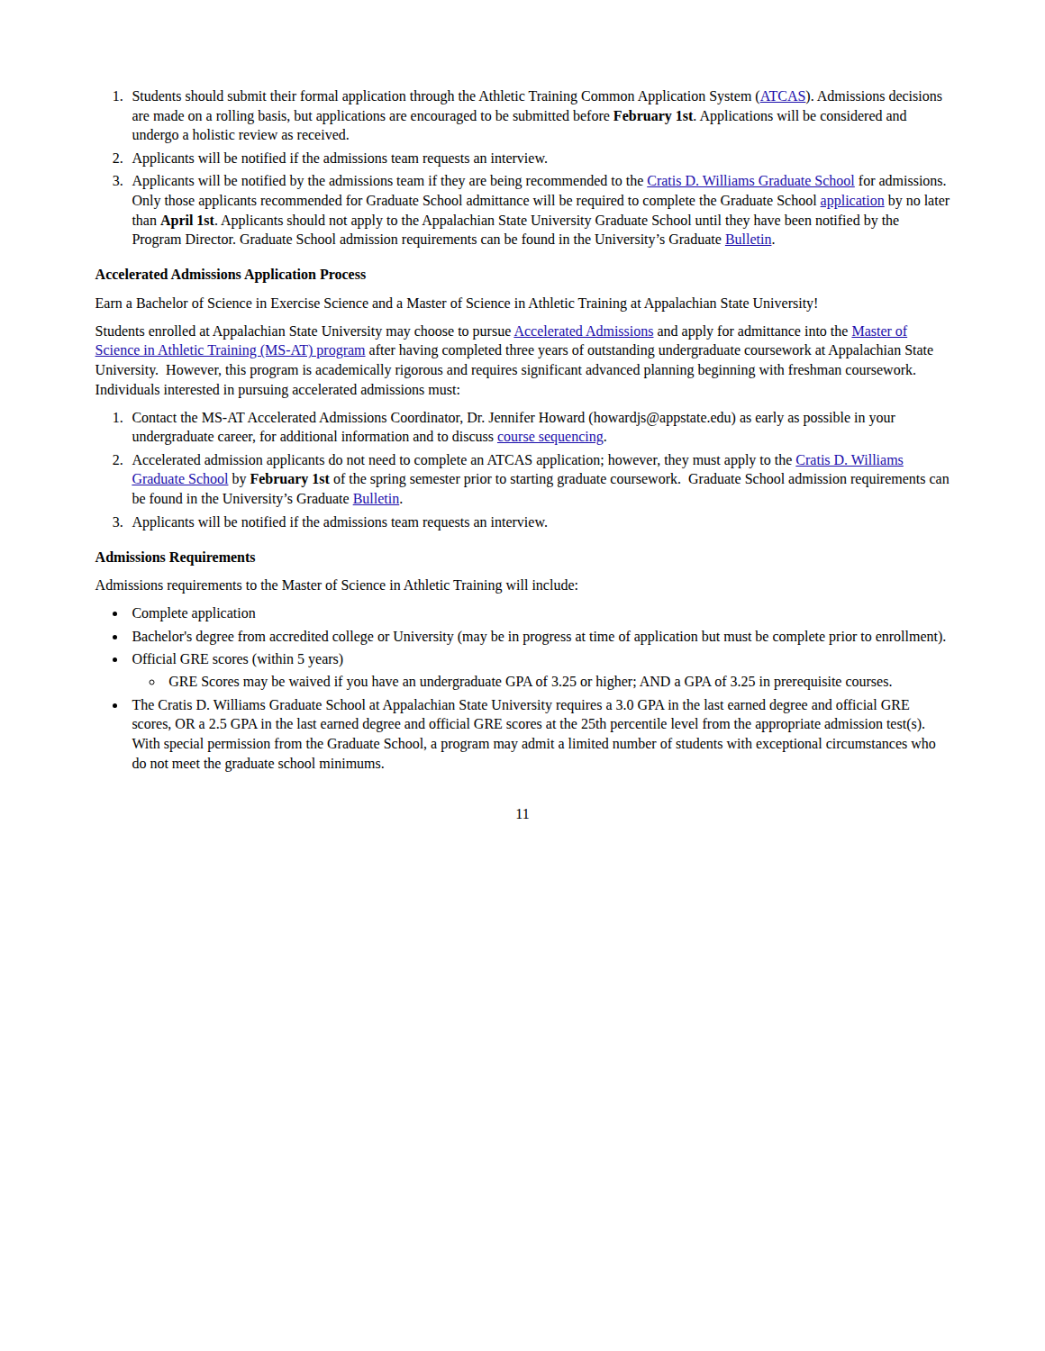Students should submit their formal application through the Athletic Training Common Application System (ATCAS). Admissions decisions are made on a rolling basis, but applications are encouraged to be submitted before February 1st. Applications will be considered and undergo a holistic review as received.
Applicants will be notified if the admissions team requests an interview.
Applicants will be notified by the admissions team if they are being recommended to the Cratis D. Williams Graduate School for admissions. Only those applicants recommended for Graduate School admittance will be required to complete the Graduate School application by no later than April 1st. Applicants should not apply to the Appalachian State University Graduate School until they have been notified by the Program Director. Graduate School admission requirements can be found in the University’s Graduate Bulletin.
Accelerated Admissions Application Process
Earn a Bachelor of Science in Exercise Science and a Master of Science in Athletic Training at Appalachian State University!
Students enrolled at Appalachian State University may choose to pursue Accelerated Admissions and apply for admittance into the Master of Science in Athletic Training (MS-AT) program after having completed three years of outstanding undergraduate coursework at Appalachian State University. However, this program is academically rigorous and requires significant advanced planning beginning with freshman coursework. Individuals interested in pursuing accelerated admissions must:
Contact the MS-AT Accelerated Admissions Coordinator, Dr. Jennifer Howard (howardjs@appstate.edu) as early as possible in your undergraduate career, for additional information and to discuss course sequencing.
Accelerated admission applicants do not need to complete an ATCAS application; however, they must apply to the Cratis D. Williams Graduate School by February 1st of the spring semester prior to starting graduate coursework. Graduate School admission requirements can be found in the University’s Graduate Bulletin.
Applicants will be notified if the admissions team requests an interview.
Admissions Requirements
Admissions requirements to the Master of Science in Athletic Training will include:
Complete application
Bachelor's degree from accredited college or University (may be in progress at time of application but must be complete prior to enrollment).
Official GRE scores (within 5 years)
GRE Scores may be waived if you have an undergraduate GPA of 3.25 or higher; AND a GPA of 3.25 in prerequisite courses.
The Cratis D. Williams Graduate School at Appalachian State University requires a 3.0 GPA in the last earned degree and official GRE scores, OR a 2.5 GPA in the last earned degree and official GRE scores at the 25th percentile level from the appropriate admission test(s). With special permission from the Graduate School, a program may admit a limited number of students with exceptional circumstances who do not meet the graduate school minimums.
11